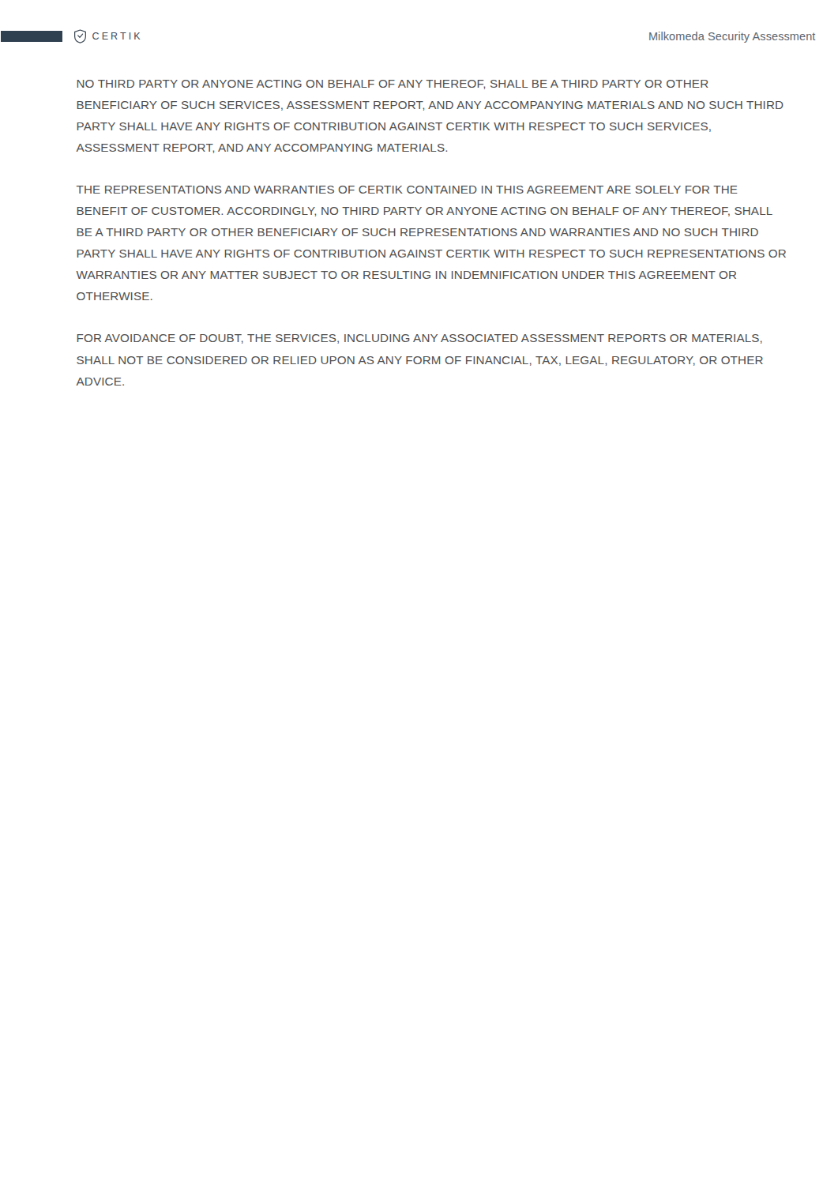CERTIK
Milkomeda Security Assessment
NO THIRD PARTY OR ANYONE ACTING ON BEHALF OF ANY THEREOF, SHALL BE A THIRD PARTY OR OTHER BENEFICIARY OF SUCH SERVICES, ASSESSMENT REPORT, AND ANY ACCOMPANYING MATERIALS AND NO SUCH THIRD PARTY SHALL HAVE ANY RIGHTS OF CONTRIBUTION AGAINST CERTIK WITH RESPECT TO SUCH SERVICES, ASSESSMENT REPORT, AND ANY ACCOMPANYING MATERIALS.
THE REPRESENTATIONS AND WARRANTIES OF CERTIK CONTAINED IN THIS AGREEMENT ARE SOLELY FOR THE BENEFIT OF CUSTOMER. ACCORDINGLY, NO THIRD PARTY OR ANYONE ACTING ON BEHALF OF ANY THEREOF, SHALL BE A THIRD PARTY OR OTHER BENEFICIARY OF SUCH REPRESENTATIONS AND WARRANTIES AND NO SUCH THIRD PARTY SHALL HAVE ANY RIGHTS OF CONTRIBUTION AGAINST CERTIK WITH RESPECT TO SUCH REPRESENTATIONS OR WARRANTIES OR ANY MATTER SUBJECT TO OR RESULTING IN INDEMNIFICATION UNDER THIS AGREEMENT OR OTHERWISE.
FOR AVOIDANCE OF DOUBT, THE SERVICES, INCLUDING ANY ASSOCIATED ASSESSMENT REPORTS OR MATERIALS, SHALL NOT BE CONSIDERED OR RELIED UPON AS ANY FORM OF FINANCIAL, TAX, LEGAL, REGULATORY, OR OTHER ADVICE.